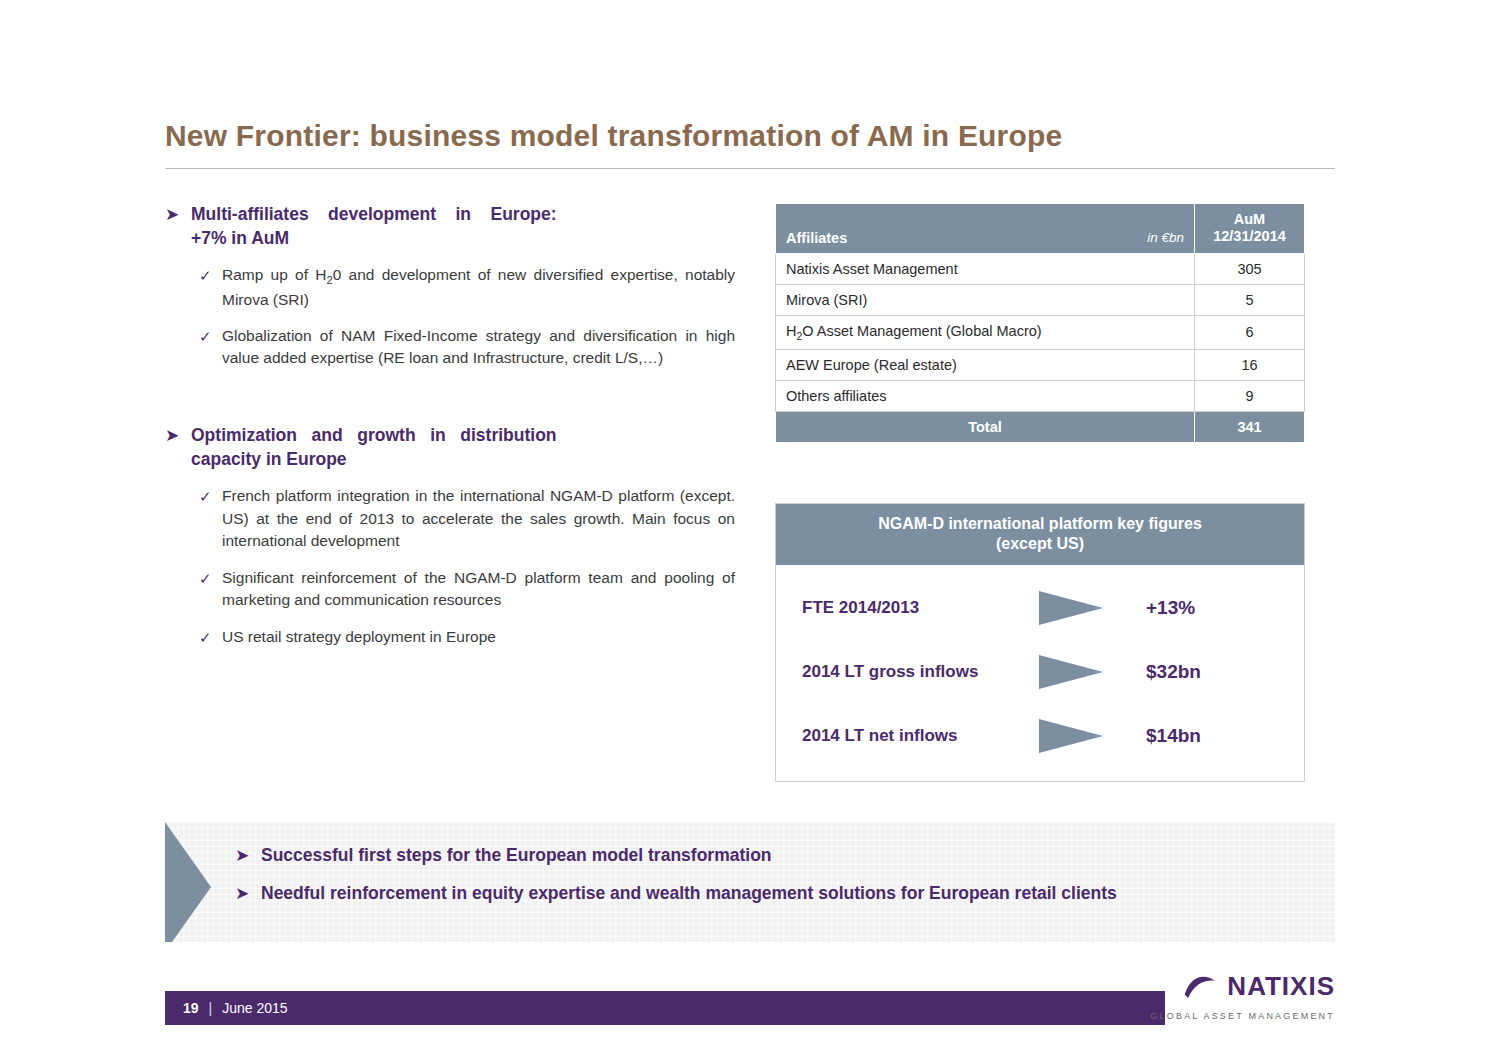New Frontier: business model transformation of AM in Europe
➤
Multi-affiliates development in Europe:
+7% in AuM
✓
Ramp up of H20 and development of new diversified expertise, notably Mirova (SRI)
✓
Globalization of NAM Fixed-Income strategy and diversification in high value added expertise (RE loan and Infrastructure, credit L/S,…)
➤
Optimization and growth in distribution
capacity in Europe
✓
French platform integration in the international NGAM-D platform (except. US) at the end of 2013 to accelerate the sales growth. Main focus on international development
✓
Significant reinforcement of the NGAM-D platform team and pooling of marketing and communication resources
✓
US retail strategy deployment in Europe
| Affiliates in €bn | AuM 12/31/2014 |
| --- | --- |
| Natixis Asset Management | 305 |
| Mirova (SRI) | 5 |
| H 2 O Asset Management (Global Macro) | 6 |
| AEW Europe (Real estate) | 16 |
| Others affiliates | 9 |
| Total | 341 |
NGAM-D international platform key figures
(except US)
FTE 2014/2013
+13%
2014 LT gross inflows
$32bn
2014 LT net inflows
$14bn
➤ Successful first steps for the European model transformation
➤ Needful reinforcement in equity expertise and wealth management solutions for European retail clients
19 | June 2015
NATIXIS
GLOBAL ASSET MANAGEMENT